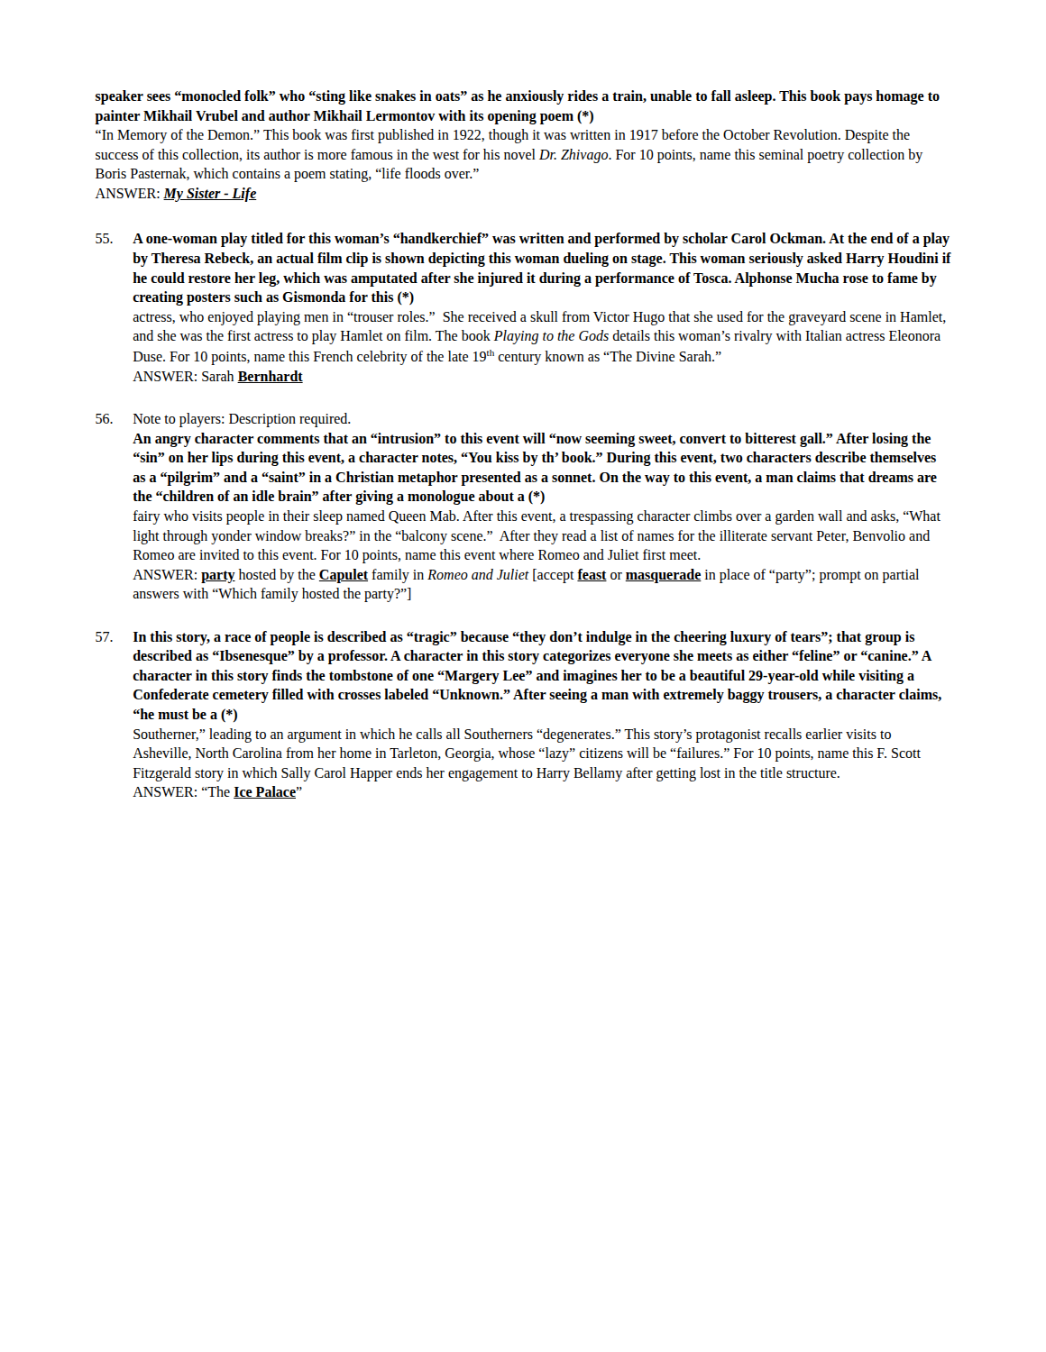speaker sees “monocled folk” who “sting like snakes in oats” as he anxiously rides a train, unable to fall asleep. This book pays homage to painter Mikhail Vrubel and author Mikhail Lermontov with its opening poem (*)
“In Memory of the Demon.” This book was first published in 1922, though it was written in 1917 before the October Revolution. Despite the success of this collection, its author is more famous in the west for his novel Dr. Zhivago. For 10 points, name this seminal poetry collection by Boris Pasternak, which contains a poem stating, “life floods over.”
ANSWER: My Sister - Life
55.
A one-woman play titled for this woman’s “handkerchief” was written and performed by scholar Carol Ockman. At the end of a play by Theresa Rebeck, an actual film clip is shown depicting this woman dueling on stage. This woman seriously asked Harry Houdini if he could restore her leg, which was amputated after she injured it during a performance of Tosca. Alphonse Mucha rose to fame by creating posters such as Gismonda for this (*)
actress, who enjoyed playing men in “trouser roles.” She received a skull from Victor Hugo that she used for the graveyard scene in Hamlet, and she was the first actress to play Hamlet on film. The book Playing to the Gods details this woman’s rivalry with Italian actress Eleonora Duse. For 10 points, name this French celebrity of the late 19th century known as “The Divine Sarah.”
ANSWER: Sarah Bernhardt
56.
Note to players: Description required.
An angry character comments that an “intrusion” to this event will “now seeming sweet, convert to bitterest gall.” After losing the “sin” on her lips during this event, a character notes, “You kiss by th’ book.” During this event, two characters describe themselves as a “pilgrim” and a “saint” in a Christian metaphor presented as a sonnet. On the way to this event, a man claims that dreams are the “children of an idle brain” after giving a monologue about a (*)
fairy who visits people in their sleep named Queen Mab. After this event, a trespassing character climbs over a garden wall and asks, “What light through yonder window breaks?” in the “balcony scene.” After they read a list of names for the illiterate servant Peter, Benvolio and Romeo are invited to this event. For 10 points, name this event where Romeo and Juliet first meet.
ANSWER: party hosted by the Capulet family in Romeo and Juliet [accept feast or masquerade in place of “party”; prompt on partial answers with “Which family hosted the party?”]
57.
In this story, a race of people is described as “tragic” because “they don’t indulge in the cheering luxury of tears”; that group is described as “Ibsenesque” by a professor. A character in this story categorizes everyone she meets as either “feline” or “canine.” A character in this story finds the tombstone of one “Margery Lee” and imagines her to be a beautiful 29-year-old while visiting a Confederate cemetery filled with crosses labeled “Unknown.” After seeing a man with extremely baggy trousers, a character claims, “he must be a (*)
Southerner,” leading to an argument in which he calls all Southerners “degenerates.” This story’s protagonist recalls earlier visits to Asheville, North Carolina from her home in Tarleton, Georgia, whose “lazy” citizens will be “failures.” For 10 points, name this F. Scott Fitzgerald story in which Sally Carol Happer ends her engagement to Harry Bellamy after getting lost in the title structure.
ANSWER: “The Ice Palace”